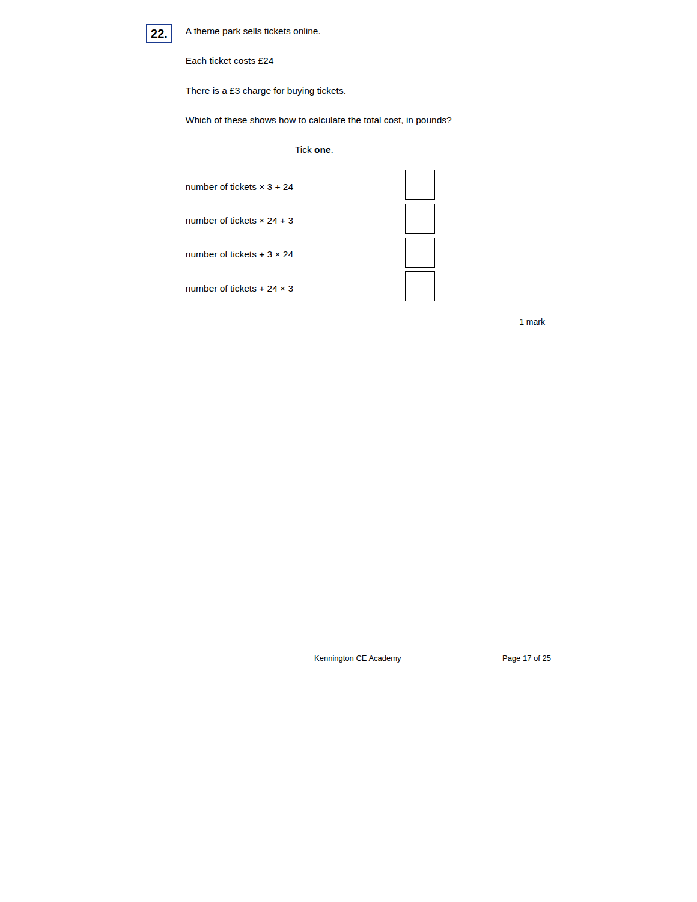22.
A theme park sells tickets online.
Each ticket costs £24
There is a £3 charge for buying tickets.
Which of these shows how to calculate the total cost, in pounds?
Tick one.
| number of tickets × 3 + 24 | | |
| number of tickets × 24 + 3 | | |
| number of tickets + 3 × 24 | | |
| number of tickets + 24 × 3 | | |
1 mark
Kennington CE Academy
Page 17 of 25